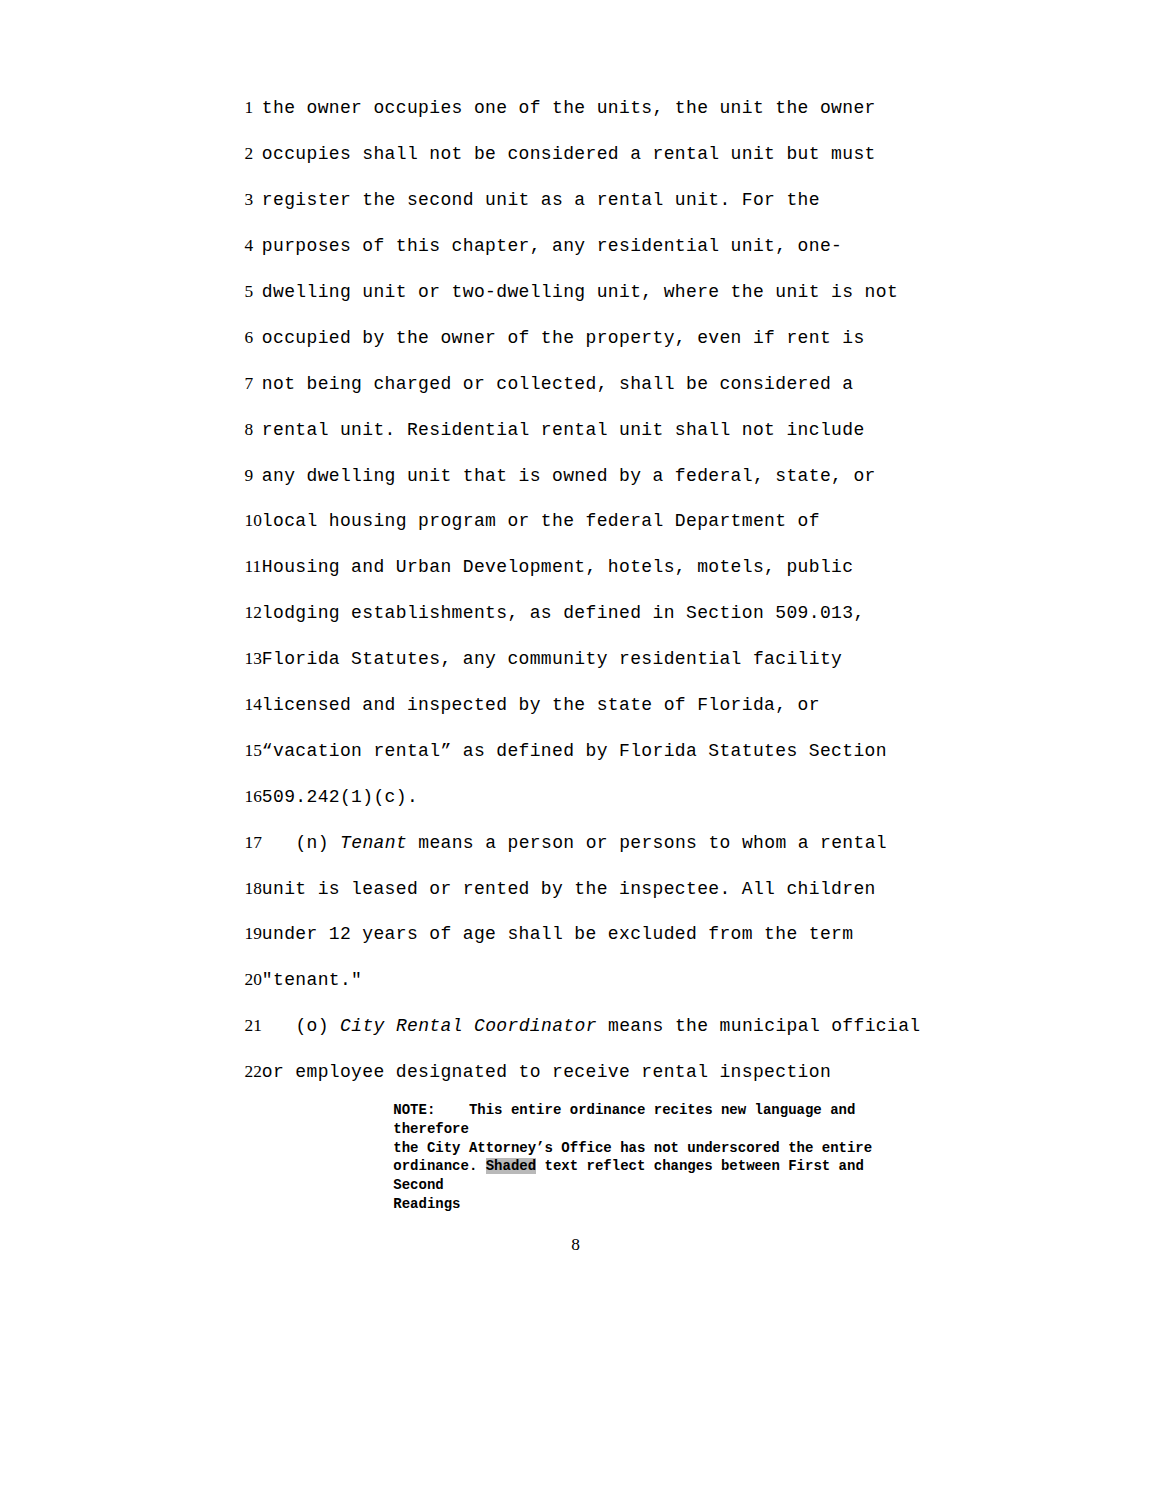| 1 | the owner occupies one of the units, the unit the owner |
| 2 | occupies shall not be considered a rental unit but must |
| 3 | register the second unit as a rental unit. For the |
| 4 | purposes of this chapter, any residential unit, one- |
| 5 | dwelling unit or two-dwelling unit, where the unit is not |
| 6 | occupied by the owner of the property, even if rent is |
| 7 | not being charged or collected, shall be considered a |
| 8 | rental unit. Residential rental unit shall not include |
| 9 | any dwelling unit that is owned by a federal, state, or |
| 10 | local housing program or the federal Department of |
| 11 | Housing and Urban Development, hotels, motels, public |
| 12 | lodging establishments, as defined in Section 509.013, |
| 13 | Florida Statutes, any community residential facility |
| 14 | licensed and inspected by the state of Florida, or |
| 15 | “vacation rental” as defined by Florida Statutes Section |
| 16 | 509.242(1)(c). |
| 17 | (n) Tenant means a person or persons to whom a rental |
| 18 | unit is leased or rented by the inspectee. All children |
| 19 | under 12 years of age shall be excluded from the term |
| 20 | "tenant." |
| 21 | (o) City Rental Coordinator means the municipal official |
| 22 | or employee designated to receive rental inspection |
NOTE: This entire ordinance recites new language and therefore
the City Attorney’s Office has not underscored the entire
ordinance. Shaded text reflect changes between First and Second
Readings
8